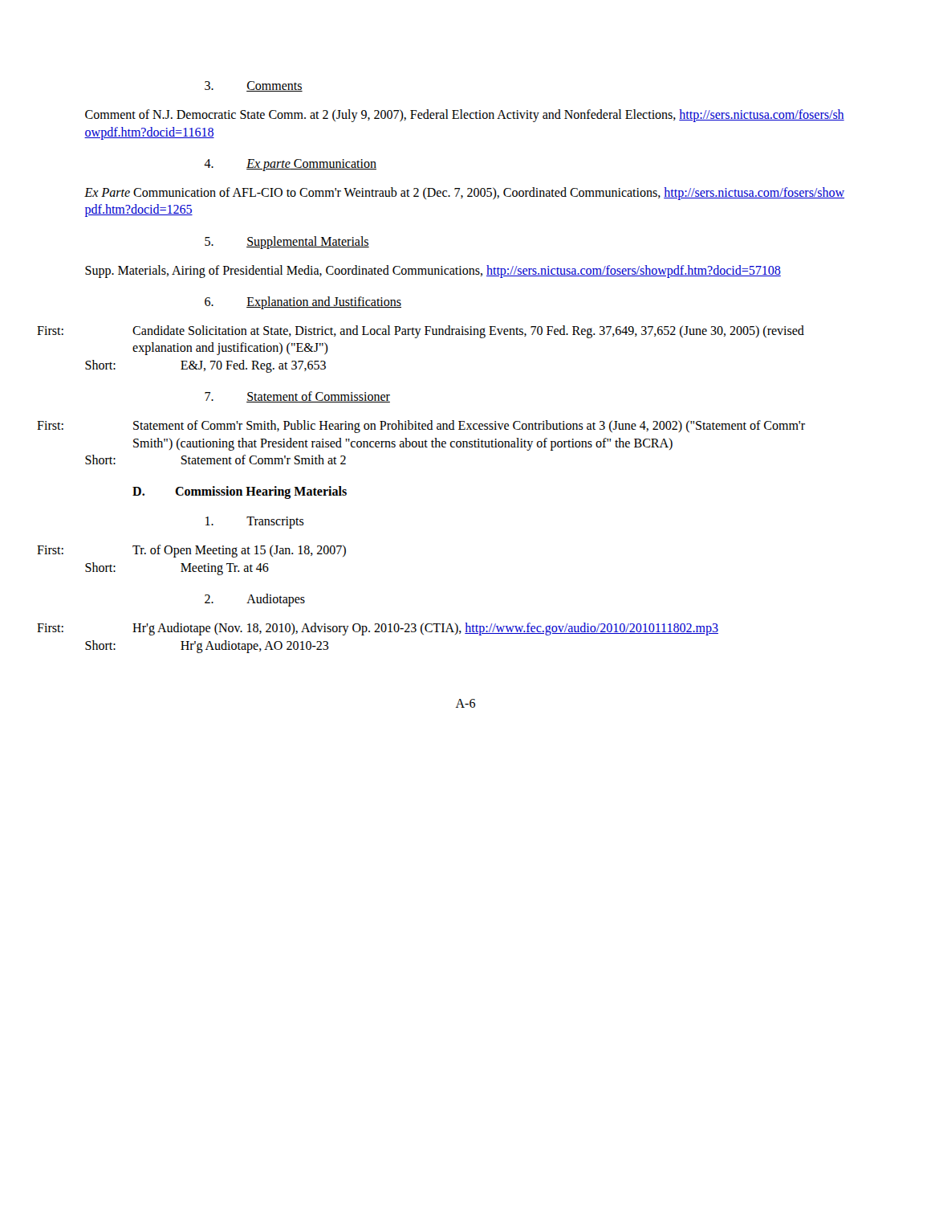3. Comments
Comment of N.J. Democratic State Comm. at 2 (July 9, 2007), Federal Election Activity and Nonfederal Elections, http://sers.nictusa.com/fosers/showpdf.htm?docid=11618
4. Ex parte Communication
Ex Parte Communication of AFL-CIO to Comm'r Weintraub at 2 (Dec. 7, 2005), Coordinated Communications, http://sers.nictusa.com/fosers/showpdf.htm?docid=1265
5. Supplemental Materials
Supp. Materials, Airing of Presidential Media, Coordinated Communications, http://sers.nictusa.com/fosers/showpdf.htm?docid=57108
6. Explanation and Justifications
First: Candidate Solicitation at State, District, and Local Party Fundraising Events, 70 Fed. Reg. 37,649, 37,652 (June 30, 2005) (revised explanation and justification) ("E&J")
Short: E&J, 70 Fed. Reg. at 37,653
7. Statement of Commissioner
First: Statement of Comm'r Smith, Public Hearing on Prohibited and Excessive Contributions at 3 (June 4, 2002) ("Statement of Comm'r Smith") (cautioning that President raised "concerns about the constitutionality of portions of" the BCRA)
Short: Statement of Comm'r Smith at 2
D. Commission Hearing Materials
1. Transcripts
First: Tr. of Open Meeting at 15 (Jan. 18, 2007)
Short: Meeting Tr. at 46
2. Audiotapes
First: Hr'g Audiotape (Nov. 18, 2010), Advisory Op. 2010-23 (CTIA), http://www.fec.gov/audio/2010/2010111802.mp3
Short: Hr'g Audiotape, AO 2010-23
A-6